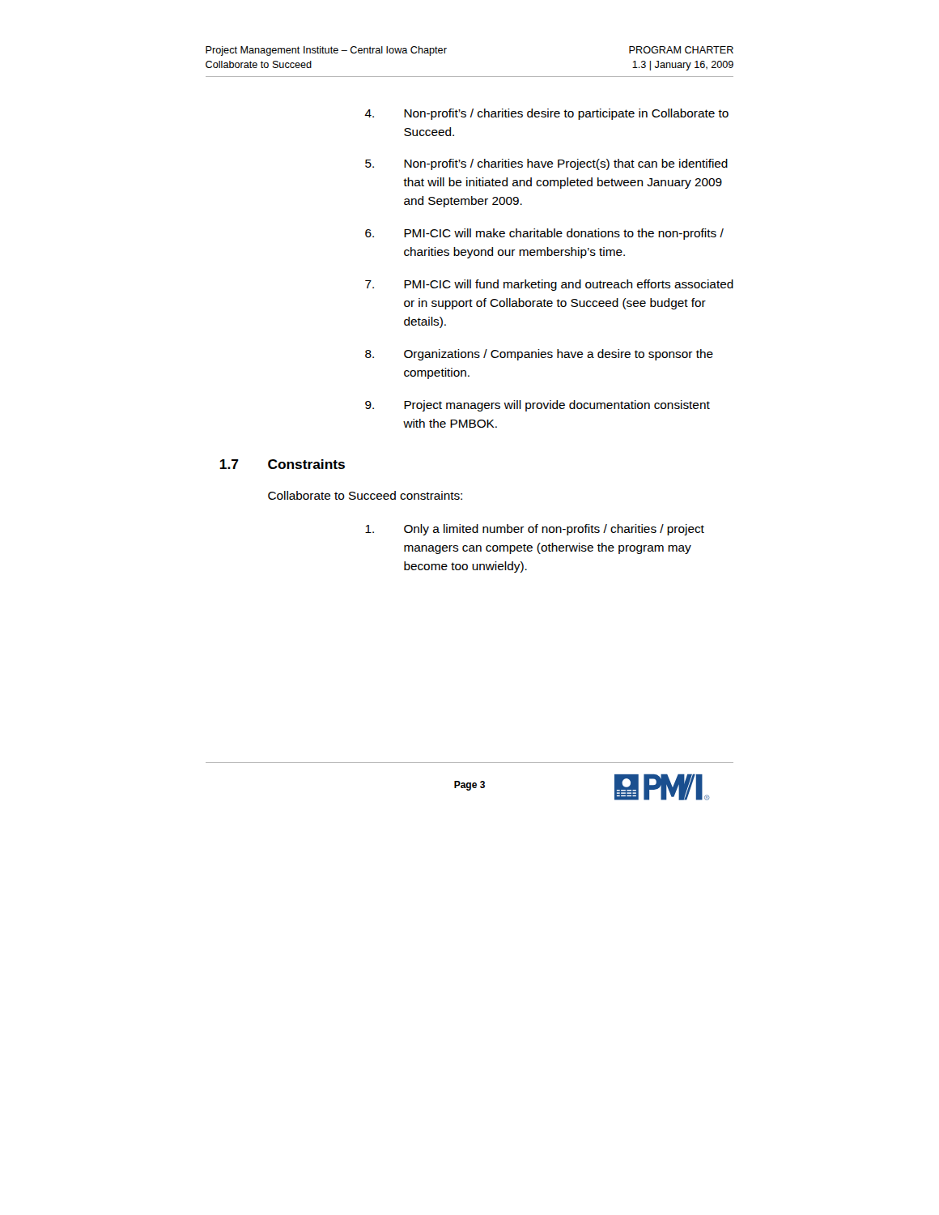Project Management Institute – Central Iowa Chapter
Collaborate to Succeed
PROGRAM CHARTER
1.3 | January 16, 2009
4. Non-profit’s / charities desire to participate in Collaborate to Succeed.
5. Non-profit’s / charities have Project(s) that can be identified that will be initiated and completed between January 2009 and September 2009.
6. PMI-CIC will make charitable donations to the non-profits / charities beyond our membership’s time.
7. PMI-CIC will fund marketing and outreach efforts associated or in support of Collaborate to Succeed (see budget for details).
8. Organizations / Companies have a desire to sponsor the competition.
9. Project managers will provide documentation consistent with the PMBOK.
1.7 Constraints
Collaborate to Succeed constraints:
1. Only a limited number of non-profits / charities / project managers can compete (otherwise the program may become too unwieldy).
Page 3
R